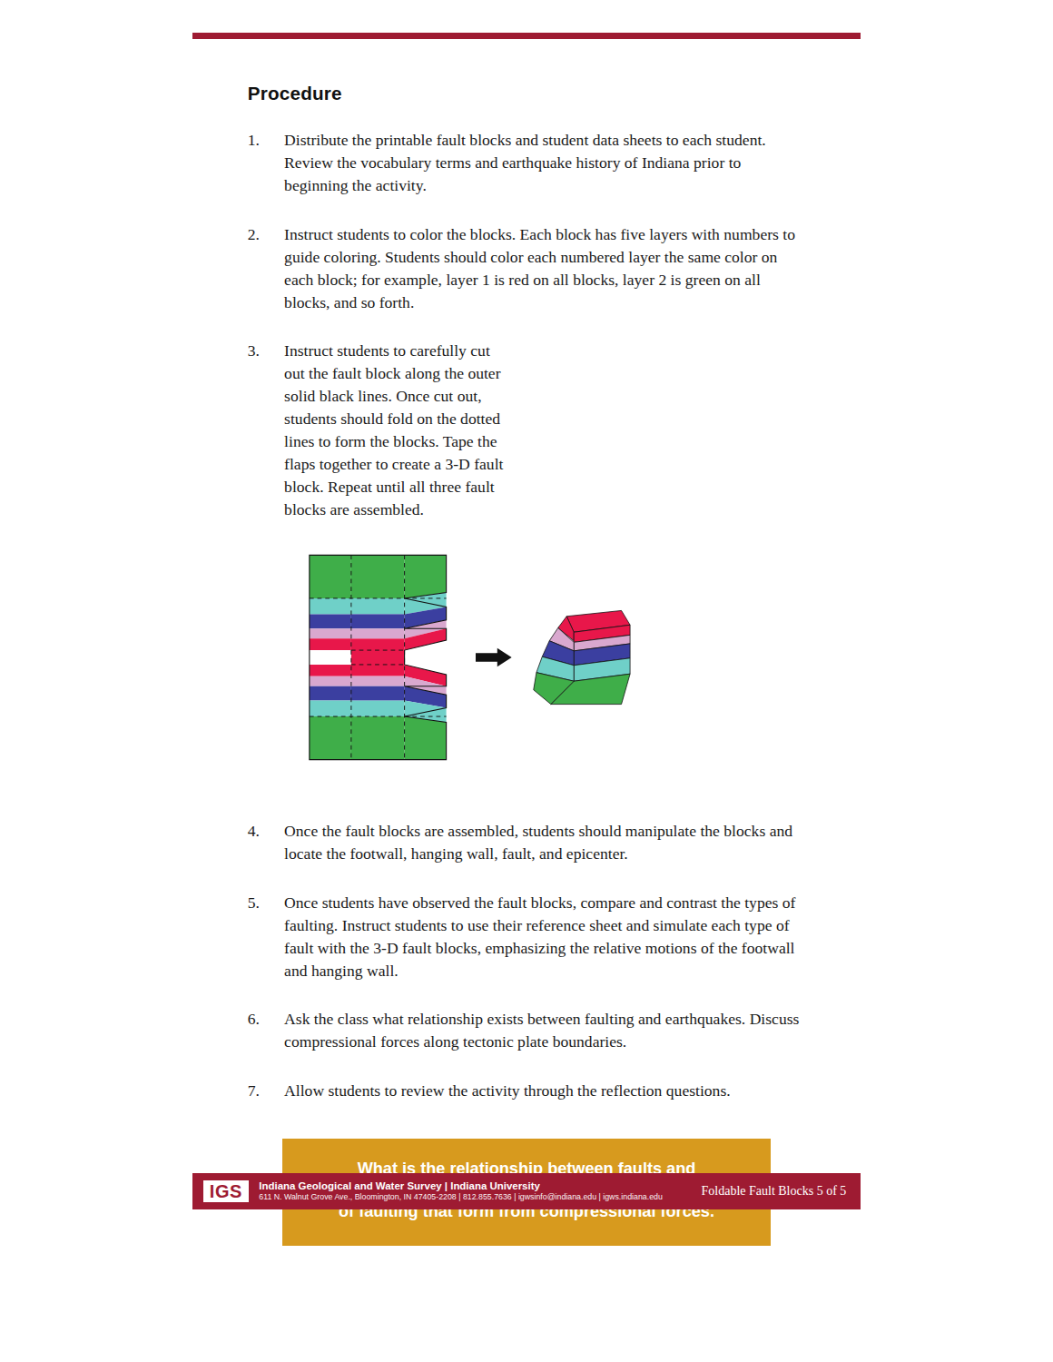Procedure
Distribute the printable fault blocks and student data sheets to each student. Review the vocabulary terms and earthquake history of Indiana prior to beginning the activity.
Instruct students to color the blocks. Each block has five layers with numbers to guide coloring. Students should color each numbered layer the same color on each block; for example, layer 1 is red on all blocks, layer 2 is green on all blocks, and so forth.
Instruct students to carefully cut out the fault block along the outer solid black lines. Once cut out, students should fold on the dotted lines to form the blocks. Tape the flaps together to create a 3-D fault block. Repeat until all three fault blocks are assembled.
Once the fault blocks are assembled, students should manipulate the blocks and locate the footwall, hanging wall, fault, and epicenter.
Once students have observed the fault blocks, compare and contrast the types of faulting. Instruct students to use their reference sheet and simulate each type of fault with the 3-D fault blocks, emphasizing the relative motions of the footwall and hanging wall.
Ask the class what relationship exists between faulting and earthquakes. Discuss compressional forces along tectonic plate boundaries.
Allow students to review the activity through the reflection questions.
What is the relationship between faults and
earthquakes? Ask students to demonstrate the types
of faulting that form from compressional forces.
IGS Indiana Geological and Water Survey | Indiana University 611 N. Walnut Grove Ave., Bloomington, IN 47405-2208 | 812.855.7636 | igwsinfo@indiana.edu | igws.indiana.edu Foldable Fault Blocks 5 of 5